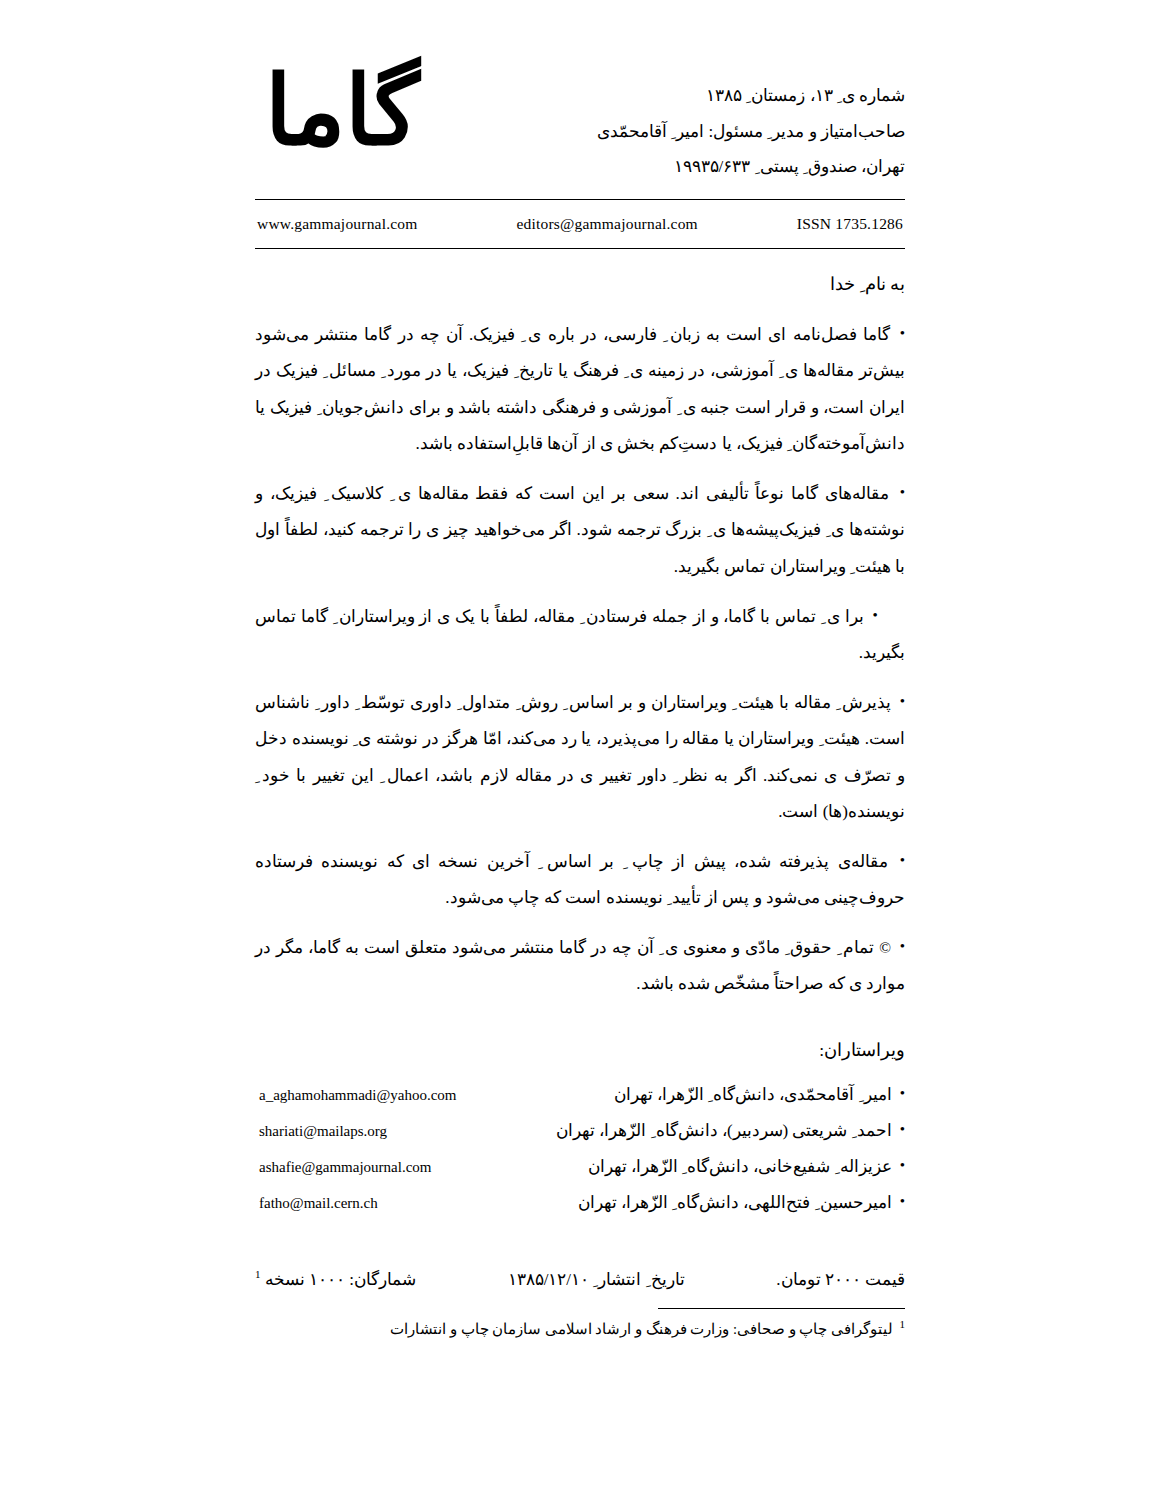شماره ی ِ ۱۳، زمستان ِ ۱۳۸۵
صاحب‌امتیاز و مدیر ِ مسئول: امیر ِ آقامحمّدی
تهران، صندوق ِ پستی ِ ۱۹۹۳۵/۶۳۳
گاما
www.gammajournal.com editors@gammajournal.com ISSN 1735.1286
به نام ِ خدا
• گاما فصل‌نامه ای است به زبان ِ فارسی، در باره ی ِ فیزیک. آن چه در گاما منتشر می‌شود بیش‌تر مقاله‌ها ی ِ آموزشی، در زمینه ی ِ فرهنگ یا تاریخ ِ فیزیک، یا در مورد ِ مسائل ِ فیزیک در ایران است، و قرار است جنبه ی ِ آموزشی و فرهنگی داشته باشد و برای دانش‌جویان ِ فیزیک یا دانش‌آموخته‌گان ِ فیزیک، یا دست‌ِکم بخش ی از آن‌ها قابل‌ِاستفاده باشد.
• مقاله‌های گاما نوعاً تألیفی اند. سعی بر این است که فقط مقاله‌ها ی ِ کلاسیک ِ فیزیک، و نوشته‌ها ی ِ فیزیک‌پیشه‌ها ی ِ بزرگ ترجمه شود. اگر می‌خواهید چیز ی را ترجمه کنید، لطفاً اول با هیئت ِ ویراستاران تماس بگیرید.
• برا ی ِ تماس با گاما، و از جمله فرستادن ِ مقاله، لطفاً با یک ی از ویراستاران ِ گاما تماس بگیرید.
• پذیرش ِ مقاله با هیئت ِ ویراستاران و بر اساس ِ روش ِ متداول ِ داوری توسّط ِ داور ِ ناشناس است. هیئت ِ ویراستاران یا مقاله را می‌پذیرد، یا رد می‌کند، امّا هرگز در نوشته ی ِ نویسنده دخل و تصرّف ی نمی‌کند. اگر به نظر ِ داور تغییر ی در مقاله لازم باشد، اعمال ِ این تغییر با خود ِ نویسنده(ها) است.
• مقاله‌ی پذیرفته شده، پیش از چاپ ِ بر اساس ِ آخرین نسخه ای که نویسنده فرستاده حروف‌چینی می‌شود و پس از تأیید ِ نویسنده است که چاپ می‌شود.
• © تمام ِ حقوق ِ مادّی و معنوی ی ِ آن چه در گاما منتشر می‌شود متعلق است به گاما، مگر در موارد ی که صراحتاً مشخّص شده باشد.
ویراستاران:
| • امیر ِ آقامحمّدی، دانش‌گاه ِ الزّهرا، تهران | a_aghamohammadi@yahoo.com |
| • احمد ِ شریعتی (سردبیر)، دانش‌گاه ِ الزّهرا، تهران | shariati@mailaps.org |
| • عزیزاله ِ شفیع‌خانی، دانش‌گاه ِ الزّهرا، تهران | ashafie@gammajournal.com |
| • امیرحسین ِ فتح‌اللهی، دانش‌گاه ِ الزّهرا، تهران | fatho@mail.cern.ch |
قیمت ۲۰۰۰ تومان.
تاریخ ِ انتشار ِ ۱۳۸۵/۱۲/۱۰
شمارگان: ۱۰۰۰ نسخه 1
1 لیتوگرافی چاپ و صحافی: وزارت فرهنگ و ارشاد اسلامی سازمان چاپ و انتشارات